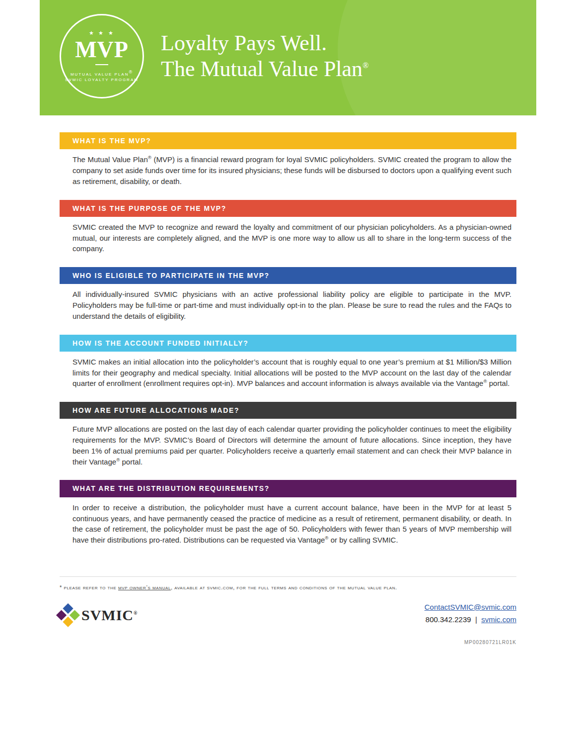★ ★ ★
MVP
MUTUAL VALUE PLAN®
SVMIC LOYALTY PROGRAM
Loyalty Pays Well.
The Mutual Value Plan®
What is the MVP?
The Mutual Value Plan® (MVP) is a financial reward program for loyal SVMIC policyholders. SVMIC created the program to allow the company to set aside funds over time for its insured physicians; these funds will be disbursed to doctors upon a qualifying event such as retirement, disability, or death.
What is the purpose of the MVP?
SVMIC created the MVP to recognize and reward the loyalty and commitment of our physician policyholders. As a physician-owned mutual, our interests are completely aligned, and the MVP is one more way to allow us all to share in the long-term success of the company.
Who is eligible to participate in the MVP?
All individually-insured SVMIC physicians with an active professional liability policy are eligible to participate in the MVP. Policyholders may be full-time or part-time and must individually opt-in to the plan. Please be sure to read the rules and the FAQs to understand the details of eligibility.
How is the account funded initially?
SVMIC makes an initial allocation into the policyholder’s account that is roughly equal to one year’s premium at $1 Million/$3 Million limits for their geography and medical specialty. Initial allocations will be posted to the MVP account on the last day of the calendar quarter of enrollment (enrollment requires opt-in). MVP balances and account information is always available via the Vantage® portal.
How are future allocations made?
Future MVP allocations are posted on the last day of each calendar quarter providing the policyholder continues to meet the eligibility requirements for the MVP. SVMIC’s Board of Directors will determine the amount of future allocations. Since inception, they have been 1% of actual premiums paid per quarter. Policyholders receive a quarterly email statement and can check their MVP balance in their Vantage® portal.
What are the distribution requirements?
In order to receive a distribution, the policyholder must have a current account balance, have been in the MVP for at least 5 continuous years, and have permanently ceased the practice of medicine as a result of retirement, permanent disability, or death. In the case of retirement, the policyholder must be past the age of 50. Policyholders with fewer than 5 years of MVP membership will have their distributions pro-rated. Distributions can be requested via Vantage® or by calling SVMIC.
* please refer to the MVP Owner’s Manual, available at svmic.com, for the full terms and conditions of the Mutual Value Plan.
SVMIC®
ContactSVMIC@svmic.com
800.342.2239 | svmic.com
MP00280721LR01K